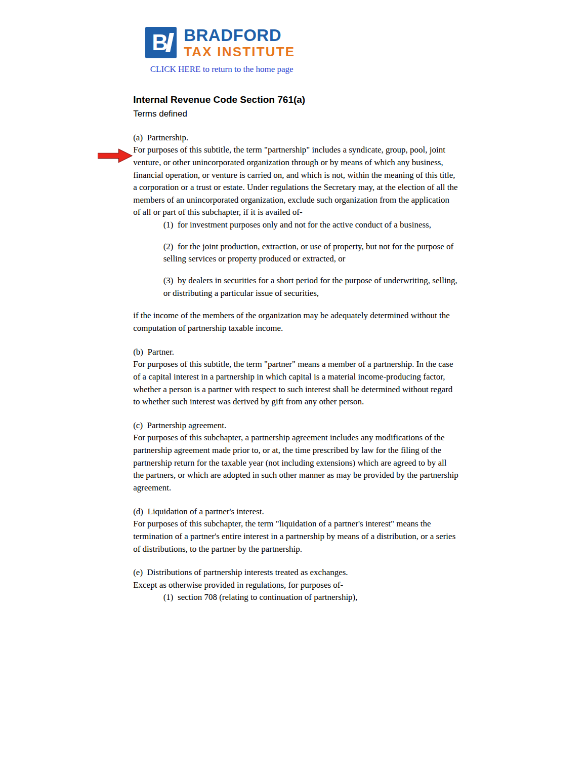B
BRADFORD
TAX INSTITUTE
CLICK HERE to return to the home page
Internal Revenue Code Section 761(a)
Terms defined
(a) Partnership.
For purposes of this subtitle, the term "partnership" includes a syndicate, group, pool, joint venture, or other unincorporated organization through or by means of which any business, financial operation, or venture is carried on, and which is not, within the meaning of this title, a corporation or a trust or estate. Under regulations the Secretary may, at the election of all the members of an unincorporated organization, exclude such organization from the application of all or part of this subchapter, if it is availed of-
(1) for investment purposes only and not for the active conduct of a business,
(2) for the joint production, extraction, or use of property, but not for the purpose of selling services or property produced or extracted, or
(3) by dealers in securities for a short period for the purpose of underwriting, selling, or distributing a particular issue of securities,
if the income of the members of the organization may be adequately determined without the computation of partnership taxable income.
(b) Partner.
For purposes of this subtitle, the term "partner" means a member of a partnership. In the case of a capital interest in a partnership in which capital is a material income-producing factor, whether a person is a partner with respect to such interest shall be determined without regard to whether such interest was derived by gift from any other person.
(c) Partnership agreement.
For purposes of this subchapter, a partnership agreement includes any modifications of the partnership agreement made prior to, or at, the time prescribed by law for the filing of the partnership return for the taxable year (not including extensions) which are agreed to by all the partners, or which are adopted in such other manner as may be provided by the partnership agreement.
(d) Liquidation of a partner's interest.
For purposes of this subchapter, the term "liquidation of a partner's interest" means the termination of a partner's entire interest in a partnership by means of a distribution, or a series of distributions, to the partner by the partnership.
(e) Distributions of partnership interests treated as exchanges.
Except as otherwise provided in regulations, for purposes of-
(1) section 708 (relating to continuation of partnership),